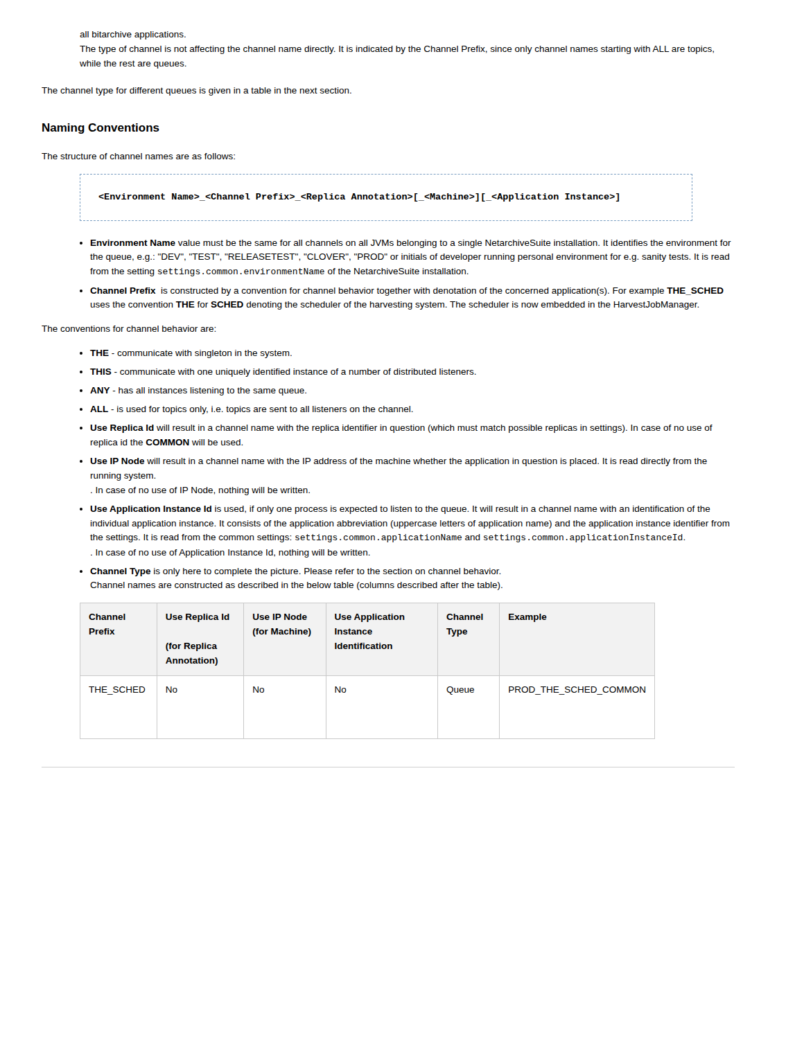all bitarchive applications.
The type of channel is not affecting the channel name directly. It is indicated by the Channel Prefix, since only channel names starting with ALL are topics, while the rest are queues.
The channel type for different queues is given in a table in the next section.
Naming Conventions
The structure of channel names are as follows:
<Environment Name>_<Channel Prefix>_<Replica Annotation>[_<Machine>][_<Application Instance>]
Environment Name value must be the same for all channels on all JVMs belonging to a single NetarchiveSuite installation. It identifies the environment for the queue, e.g.: "DEV", "TEST", "RELEASETEST", "CLOVER", "PROD" or initials of developer running personal environment for e.g. sanity tests. It is read from the setting settings.common.environmentName of the NetarchiveSuite installation.
Channel Prefix is constructed by a convention for channel behavior together with denotation of the concerned application(s). For example THE_SCHED uses the convention THE for SCHED denoting the scheduler of the harvesting system. The scheduler is now embedded in the HarvestJobManager.
The conventions for channel behavior are:
THE - communicate with singleton in the system.
THIS - communicate with one uniquely identified instance of a number of distributed listeners.
ANY - has all instances listening to the same queue.
ALL - is used for topics only, i.e. topics are sent to all listeners on the channel.
Use Replica Id will result in a channel name with the replica identifier in question (which must match possible replicas in settings). In case of no use of replica id the COMMON will be used.
Use IP Node will result in a channel name with the IP address of the machine whether the application in question is placed. It is read directly from the running system.
. In case of no use of IP Node, nothing will be written.
Use Application Instance Id is used, if only one process is expected to listen to the queue. It will result in a channel name with an identification of the individual application instance. It consists of the application abbreviation (uppercase letters of application name) and the application instance identifier from the settings. It is read from the common settings: settings.common.applicationName and settings.common.applicationInstanceId.
. In case of no use of Application Instance Id, nothing will be written.
Channel Type is only here to complete the picture. Please refer to the section on channel behavior.
Channel names are constructed as described in the below table (columns described after the table).
| Channel Prefix | Use Replica Id (for Replica Annotation) | Use IP Node (for Machine) | Use Application Instance Identification | Channel Type | Example |
| --- | --- | --- | --- | --- | --- |
| THE_SCHED | No | No | No | Queue | PROD_THE_SCHED_COMMON |